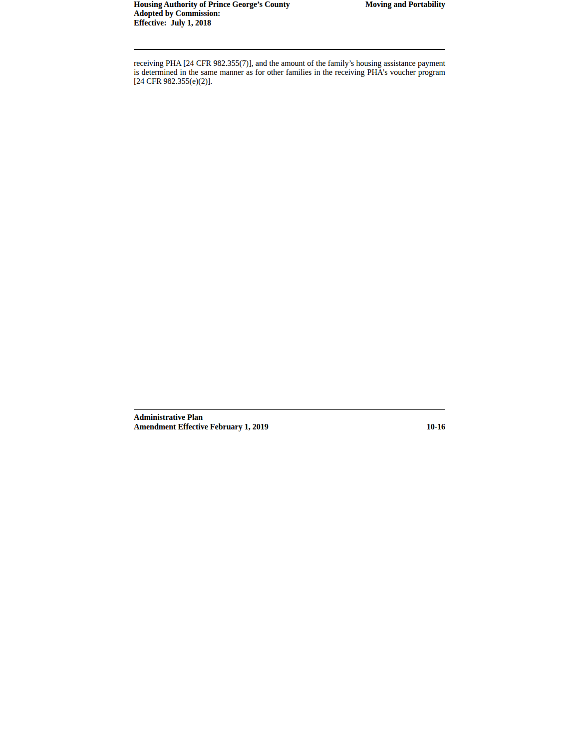| Housing Authority of Prince George’s County | Moving and Portability |
| Adopted by Commission: | |
| Effective: July 1, 2018 | |
receiving PHA [24 CFR 982.355(7)], and the amount of the family’s housing assistance payment is determined in the same manner as for other families in the receiving PHA’s voucher program [24 CFR 982.355(e)(2)].
| Administrative Plan | |
| Amendment Effective February 1, 2019 | 10-16 |